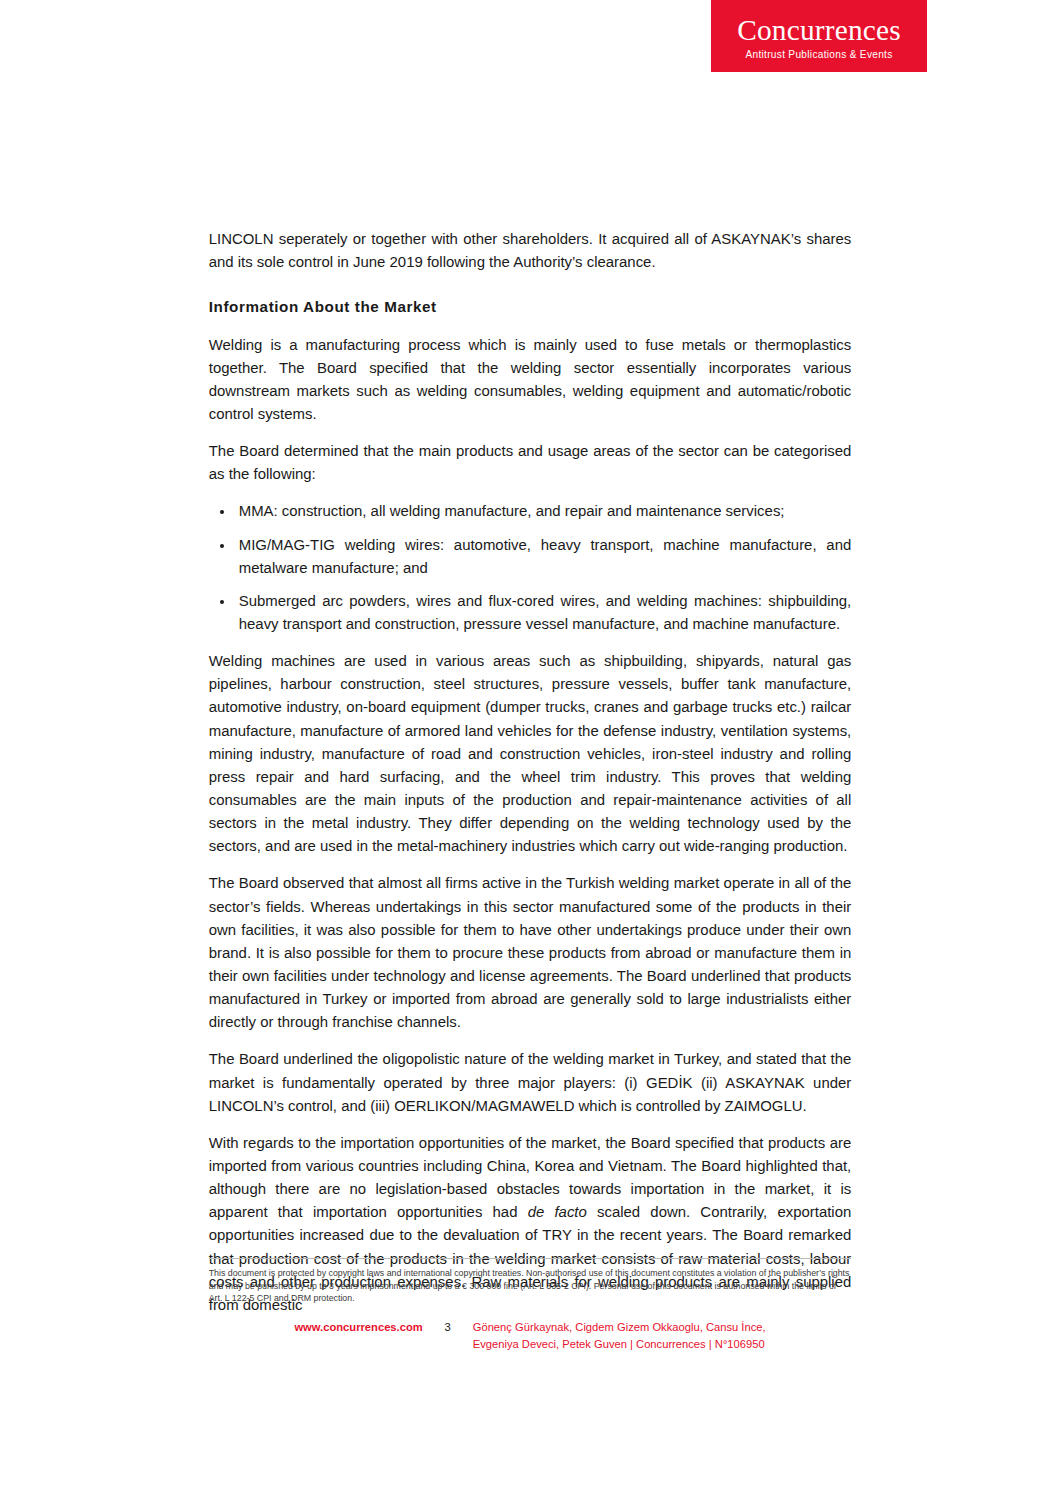Concurrences Antitrust Publications & Events
LINCOLN seperately or together with other shareholders. It acquired all of ASKAYNAK’s shares and its sole control in June 2019 following the Authority’s clearance.
Information About the Market
Welding is a manufacturing process which is mainly used to fuse metals or thermoplastics together. The Board specified that the welding sector essentially incorporates various downstream markets such as welding consumables, welding equipment and automatic/robotic control systems.
The Board determined that the main products and usage areas of the sector can be categorised as the following:
MMA: construction, all welding manufacture, and repair and maintenance services;
MIG/MAG-TIG welding wires: automotive, heavy transport, machine manufacture, and metalware manufacture; and
Submerged arc powders, wires and flux-cored wires, and welding machines: shipbuilding, heavy transport and construction, pressure vessel manufacture, and machine manufacture.
Welding machines are used in various areas such as shipbuilding, shipyards, natural gas pipelines, harbour construction, steel structures, pressure vessels, buffer tank manufacture, automotive industry, on-board equipment (dumper trucks, cranes and garbage trucks etc.) railcar manufacture, manufacture of armored land vehicles for the defense industry, ventilation systems, mining industry, manufacture of road and construction vehicles, iron-steel industry and rolling press repair and hard surfacing, and the wheel trim industry. This proves that welding consumables are the main inputs of the production and repair-maintenance activities of all sectors in the metal industry. They differ depending on the welding technology used by the sectors, and are used in the metal-machinery industries which carry out wide-ranging production.
The Board observed that almost all firms active in the Turkish welding market operate in all of the sector’s fields. Whereas undertakings in this sector manufactured some of the products in their own facilities, it was also possible for them to have other undertakings produce under their own brand. It is also possible for them to procure these products from abroad or manufacture them in their own facilities under technology and license agreements. The Board underlined that products manufactured in Turkey or imported from abroad are generally sold to large industrialists either directly or through franchise channels.
The Board underlined the oligopolistic nature of the welding market in Turkey, and stated that the market is fundamentally operated by three major players: (i) GEDİK (ii) ASKAYNAK under LINCOLN’s control, and (iii) OERLIKON/MAGMAWELD which is controlled by ZAIMOGLU.
With regards to the importation opportunities of the market, the Board specified that products are imported from various countries including China, Korea and Vietnam. The Board highlighted that, although there are no legislation-based obstacles towards importation in the market, it is apparent that importation opportunities had de facto scaled down. Contrarily, exportation opportunities increased due to the devaluation of TRY in the recent years. The Board remarked that production cost of the products in the welding market consists of raw material costs, labour costs and other production expenses. Raw materials for welding products are mainly supplied from domestic
This document is protected by copyright laws and international copyright treaties. Non-authorised use of this document constitutes a violation of the publisher’s rights and may be punished by up to 3 years imprisonment and up to a € 300 000 fine (Art. L 335-2 CPI). Personal use of this document is authorised within the limits of Art. L 122-5 CPI and DRM protection.
www.concurrences.com 3 Gönenç Gürkaynak, Cigdem Gizem Okkaoglu, Cansu İnce,
Evgeniya Deveci, Petek Guven | Concurrences | N°106950